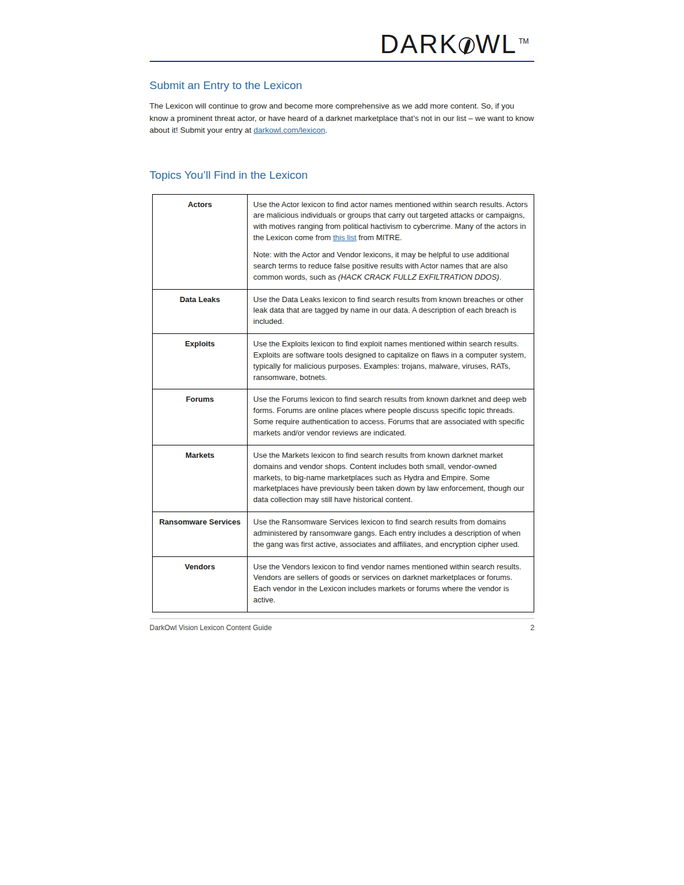DARK WLTM
Submit an Entry to the Lexicon
The Lexicon will continue to grow and become more comprehensive as we add more content. So, if you know a prominent threat actor, or have heard of a darknet marketplace that’s not in our list – we want to know about it! Submit your entry at darkowl.com/lexicon.
Topics You’ll Find in the Lexicon
| Actors | Use the Actor lexicon to find actor names mentioned within search results. Actors are malicious individuals or groups that carry out targeted attacks or campaigns, with motives ranging from political hactivism to cybercrime. Many of the actors in the Lexicon come from this list from MITRE. Note: with the Actor and Vendor lexicons, it may be helpful to use additional search terms to reduce false positive results with Actor names that are also common words, such as (HACK CRACK FULLZ EXFILTRATION DDOS) . |
| Data Leaks | Use the Data Leaks lexicon to find search results from known breaches or other leak data that are tagged by name in our data. A description of each breach is included. |
| Exploits | Use the Exploits lexicon to find exploit names mentioned within search results. Exploits are software tools designed to capitalize on flaws in a computer system, typically for malicious purposes. Examples: trojans, malware, viruses, RATs, ransomware, botnets. |
| Forums | Use the Forums lexicon to find search results from known darknet and deep web forms. Forums are online places where people discuss specific topic threads. Some require authentication to access. Forums that are associated with specific markets and/or vendor reviews are indicated. |
| Markets | Use the Markets lexicon to find search results from known darknet market domains and vendor shops. Content includes both small, vendor-owned markets, to big-name marketplaces such as Hydra and Empire. Some marketplaces have previously been taken down by law enforcement, though our data collection may still have historical content. |
| Ransomware Services | Use the Ransomware Services lexicon to find search results from domains administered by ransomware gangs. Each entry includes a description of when the gang was first active, associates and affiliates, and encryption cipher used. |
| Vendors | Use the Vendors lexicon to find vendor names mentioned within search results. Vendors are sellers of goods or services on darknet marketplaces or forums. Each vendor in the Lexicon includes markets or forums where the vendor is active. |
DarkOwl Vision Lexicon Content Guide 2